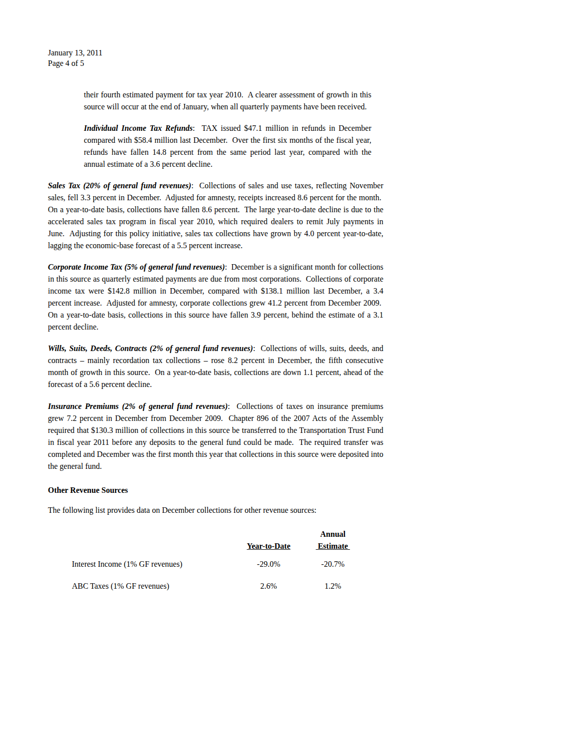January 13, 2011
Page 4 of 5
their fourth estimated payment for tax year 2010. A clearer assessment of growth in this source will occur at the end of January, when all quarterly payments have been received.
Individual Income Tax Refunds: TAX issued $47.1 million in refunds in December compared with $58.4 million last December. Over the first six months of the fiscal year, refunds have fallen 14.8 percent from the same period last year, compared with the annual estimate of a 3.6 percent decline.
Sales Tax (20% of general fund revenues): Collections of sales and use taxes, reflecting November sales, fell 3.3 percent in December. Adjusted for amnesty, receipts increased 8.6 percent for the month. On a year-to-date basis, collections have fallen 8.6 percent. The large year-to-date decline is due to the accelerated sales tax program in fiscal year 2010, which required dealers to remit July payments in June. Adjusting for this policy initiative, sales tax collections have grown by 4.0 percent year-to-date, lagging the economic-base forecast of a 5.5 percent increase.
Corporate Income Tax (5% of general fund revenues): December is a significant month for collections in this source as quarterly estimated payments are due from most corporations. Collections of corporate income tax were $142.8 million in December, compared with $138.1 million last December, a 3.4 percent increase. Adjusted for amnesty, corporate collections grew 41.2 percent from December 2009. On a year-to-date basis, collections in this source have fallen 3.9 percent, behind the estimate of a 3.1 percent decline.
Wills, Suits, Deeds, Contracts (2% of general fund revenues): Collections of wills, suits, deeds, and contracts – mainly recordation tax collections – rose 8.2 percent in December, the fifth consecutive month of growth in this source. On a year-to-date basis, collections are down 1.1 percent, ahead of the forecast of a 5.6 percent decline.
Insurance Premiums (2% of general fund revenues): Collections of taxes on insurance premiums grew 7.2 percent in December from December 2009. Chapter 896 of the 2007 Acts of the Assembly required that $130.3 million of collections in this source be transferred to the Transportation Trust Fund in fiscal year 2011 before any deposits to the general fund could be made. The required transfer was completed and December was the first month this year that collections in this source were deposited into the general fund.
Other Revenue Sources
The following list provides data on December collections for other revenue sources:
| | Year-to-Date | Annual Estimate |
| --- | --- | --- |
| Interest Income (1% GF revenues) | -29.0% | -20.7% |
| ABC Taxes (1% GF revenues) | 2.6% | 1.2% |